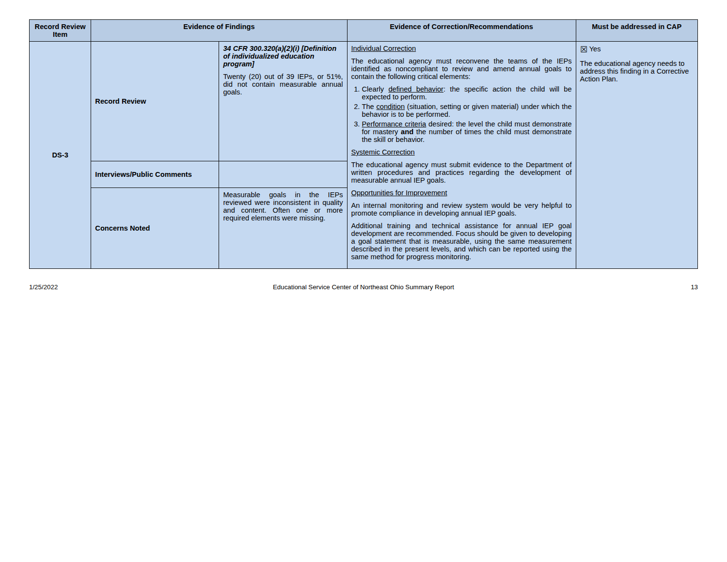| Record Review Item | Evidence of Findings | Evidence of Correction/Recommendations | Must be addressed in CAP |
| --- | --- | --- | --- |
| DS-3 | Record Review | 34 CFR 300.320(a)(2)(i) [Definition of individualized education program] Twenty (20) out of 39 IEPs, or 51%, did not contain measurable annual goals. | Individual Correction The educational agency must reconvene the teams of the IEPs identified as noncompliant to review and amend annual goals to contain the following critical elements: Clearly defined behavior : the specific action the child will be expected to perform. The condition (situation, setting or given material) under which the behavior is to be performed. Performance criteria desired: the level the child must demonstrate for mastery and the number of times the child must demonstrate the skill or behavior. Systemic Correction The educational agency must submit evidence to the Department of written procedures and practices regarding the development of measurable annual IEP goals. Opportunities for Improvement An internal monitoring and review system would be very helpful to promote compliance in developing annual IEP goals. Additional training and technical assistance for annual IEP goal development are recommended. Focus should be given to developing a goal statement that is measurable, using the same measurement described in the present levels, and which can be reported using the same method for progress monitoring. | ☒ Yes The educational agency needs to address this finding in a Corrective Action Plan. |
| Interviews/Public Comments | |
| Concerns Noted | Measurable goals in the IEPs reviewed were inconsistent in quality and content. Often one or more required elements were missing. |
1/25/2022
Educational Service Center of Northeast Ohio Summary Report
13